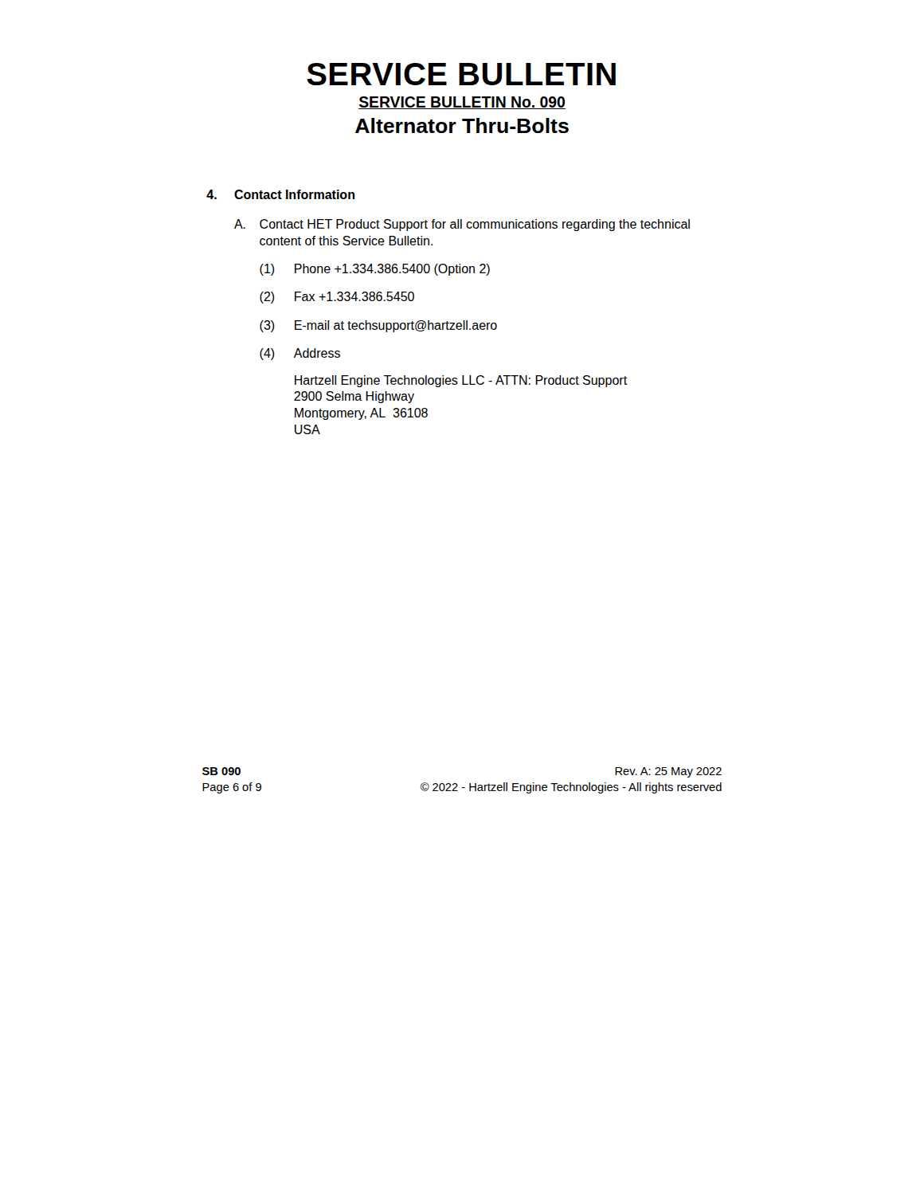SERVICE BULLETIN
SERVICE BULLETIN No. 090
Alternator Thru-Bolts
4. Contact Information
A. Contact HET Product Support for all communications regarding the technical content of this Service Bulletin.
(1) Phone +1.334.386.5400 (Option 2)
(2) Fax +1.334.386.5450
(3) E-mail at techsupport@hartzell.aero
(4) Address
Hartzell Engine Technologies LLC - ATTN: Product Support
2900 Selma Highway
Montgomery, AL 36108
USA
SB 090
Page 6 of 9
Rev. A: 25 May 2022
© 2022 - Hartzell Engine Technologies - All rights reserved